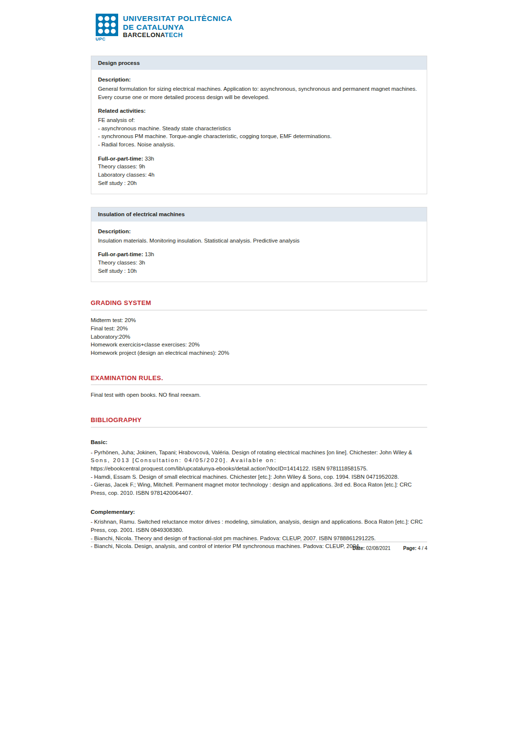UPC
UNIVERSITAT POLITÈCNICA
DE CATALUNYA
BARCELONA TECH
Design process
Description:
General formulation for sizing electrical machines. Application to: asynchronous, synchronous and permanent magnet machines. Every course one or more detailed process design will be developed.
Related activities:
FE analysis of:
- asynchronous machine. Steady state characteristics
- synchronous PM machine. Torque-angle characteristic, cogging torque, EMF determinations.
- Radial forces. Noise analysis.
Full-or-part-time: 33h
Theory classes: 9h
Laboratory classes: 4h
Self study : 20h
Insulation of electrical machines
Description:
Insulation materials. Monitoring insulation. Statistical analysis. Predictive analysis
Full-or-part-time: 13h
Theory classes: 3h
Self study : 10h
Grading system
Midterm test: 20%
Final test: 20%
Laboratory:20%
Homework exercicis+classe exercises: 20%
Homework project (design an electrical machines): 20%
Examination rules.
Final test with open books. NO final reexam.
Bibliography
Basic:
- Pyrhönen, Juha; Jokinen, Tapani; Hrabovcová, Valéria. Design of rotating electrical machines [on line]. Chichester: John Wiley &
Sons, 2013 [Consultation: 04/05/2020]. Available on:
https://ebookcentral.proquest.com/lib/upcatalunya-ebooks/detail.action?docID=1414122. ISBN 9781118581575.
- Hamdi, Essam S. Design of small electrical machines. Chichester [etc.]: John Wiley & Sons, cop. 1994. ISBN 0471952028.
- Gieras, Jacek F.; Wing, Mitchell. Permanent magnet motor technology : design and applications. 3rd ed. Boca Raton [etc.]: CRC
Press, cop. 2010. ISBN 9781420064407.
Complementary:
- Krishnan, Ramu. Switched reluctance motor drives : modeling, simulation, analysis, design and applications. Boca Raton [etc.]: CRC
Press, cop. 2001. ISBN 0849308380.
- Bianchi, Nicola. Theory and design of fractional-slot pm machines. Padova: CLEUP, 2007. ISBN 9788861291225.
- Bianchi, Nicola. Design, analysis, and control of interior PM synchronous machines. Padova: CLEUP, 2004.
Date: 02/08/2021 Page: 4 / 4